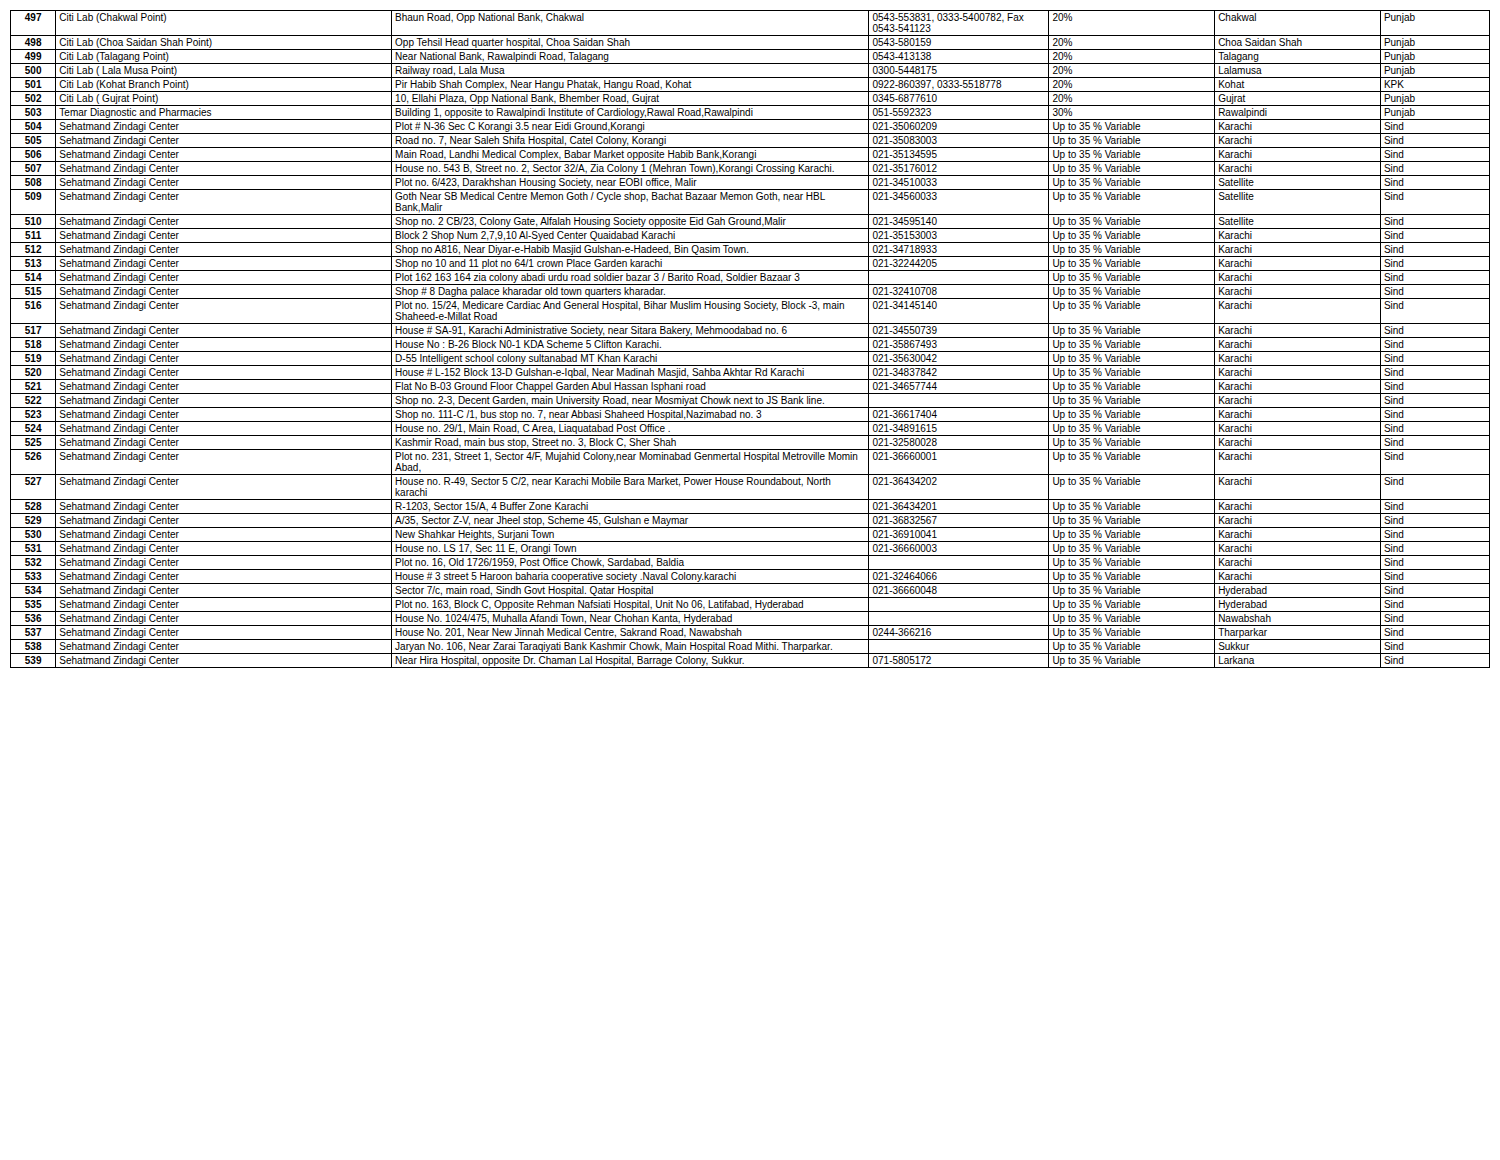| 497 | Citi Lab (Chakwal Point) | Bhaun Road, Opp National Bank, Chakwal | 0543-553831, 0333-5400782, Fax 0543-541123 | 20% | Chakwal | Punjab |
| 498 | Citi Lab (Choa Saidan Shah Point) | Opp Tehsil Head quarter hospital, Choa Saidan Shah | 0543-580159 | 20% | Choa Saidan Shah | Punjab |
| 499 | Citi Lab (Talagang Point) | Near National Bank, Rawalpindi Road, Talagang | 0543-413138 | 20% | Talagang | Punjab |
| 500 | Citi Lab ( Lala Musa Point) | Railway road, Lala Musa | 0300-5448175 | 20% | Lalamusa | Punjab |
| 501 | Citi Lab (Kohat Branch Point) | Pir Habib Shah Complex, Near Hangu Phatak, Hangu Road, Kohat | 0922-860397, 0333-5518778 | 20% | Kohat | KPK |
| 502 | Citi Lab ( Gujrat Point) | 10, Ellahi Plaza, Opp National Bank, Bhember Road, Gujrat | 0345-6877610 | 20% | Gujrat | Punjab |
| 503 | Temar Diagnostic and Pharmacies | Building 1, opposite to Rawalpindi Institute of Cardiology,Rawal Road,Rawalpindi | 051-5592323 | 30% | Rawalpindi | Punjab |
| 504 | Sehatmand Zindagi Center | Plot # N-36 Sec C Korangi 3.5 near Eidi Ground,Korangi | 021-35060209 | Up to 35 % Variable | Karachi | Sind |
| 505 | Sehatmand Zindagi Center | Road no. 7, Near Saleh Shifa Hospital, Catel Colony, Korangi | 021-35083003 | Up to 35 % Variable | Karachi | Sind |
| 506 | Sehatmand Zindagi Center | Main Road, Landhi Medical Complex, Babar Market opposite Habib Bank,Korangi | 021-35134595 | Up to 35 % Variable | Karachi | Sind |
| 507 | Sehatmand Zindagi Center | House no. 543 B, Street no. 2, Sector 32/A, Zia Colony 1 (Mehran Town),Korangi Crossing Karachi. | 021-35176012 | Up to 35 % Variable | Karachi | Sind |
| 508 | Sehatmand Zindagi Center | Plot no. 6/423, Darakhshan Housing Society, near EOBI office, Malir | 021-34510033 | Up to 35 % Variable | Satellite | Sind |
| 509 | Sehatmand Zindagi Center | Goth Near SB Medical Centre Memon Goth / Cycle shop, Bachat Bazaar Memon Goth, near HBL Bank,Malir | 021-34560033 | Up to 35 % Variable | Satellite | Sind |
| 510 | Sehatmand Zindagi Center | Shop no. 2 CB/23, Colony Gate, Alfalah Housing Society opposite Eid Gah Ground,Malir | 021-34595140 | Up to 35 % Variable | Satellite | Sind |
| 511 | Sehatmand Zindagi Center | Block 2 Shop Num 2,7,9,10 Al-Syed Center Quaidabad Karachi | 021-35153003 | Up to 35 % Variable | Karachi | Sind |
| 512 | Sehatmand Zindagi Center | Shop no A816, Near Diyar-e-Habib Masjid Gulshan-e-Hadeed, Bin Qasim Town. | 021-34718933 | Up to 35 % Variable | Karachi | Sind |
| 513 | Sehatmand Zindagi Center | Shop no 10 and 11 plot no 64/1 crown Place Garden karachi | 021-32244205 | Up to 35 % Variable | Karachi | Sind |
| 514 | Sehatmand Zindagi Center | Plot 162 163 164 zia colony abadi urdu road soldier bazar 3 / Barito Road, Soldier Bazaar 3 | | Up to 35 % Variable | Karachi | Sind |
| 515 | Sehatmand Zindagi Center | Shop # 8 Dagha palace kharadar old town quarters kharadar. | 021-32410708 | Up to 35 % Variable | Karachi | Sind |
| 516 | Sehatmand Zindagi Center | Plot no. 15/24, Medicare Cardiac And General Hospital, Bihar Muslim Housing Society, Block -3, main Shaheed-e-Millat Road | 021-34145140 | Up to 35 % Variable | Karachi | Sind |
| 517 | Sehatmand Zindagi Center | House # SA-91, Karachi Administrative Society, near Sitara Bakery, Mehmoodabad no. 6 | 021-34550739 | Up to 35 % Variable | Karachi | Sind |
| 518 | Sehatmand Zindagi Center | House No : B-26 Block N0-1 KDA Scheme 5 Clifton Karachi. | 021-35867493 | Up to 35 % Variable | Karachi | Sind |
| 519 | Sehatmand Zindagi Center | D-55 Intelligent school colony sultanabad MT Khan Karachi | 021-35630042 | Up to 35 % Variable | Karachi | Sind |
| 520 | Sehatmand Zindagi Center | House # L-152 Block 13-D Gulshan-e-Iqbal, Near Madinah Masjid, Sahba Akhtar Rd Karachi | 021-34837842 | Up to 35 % Variable | Karachi | Sind |
| 521 | Sehatmand Zindagi Center | Flat No B-03 Ground Floor Chappel Garden Abul Hassan Isphani road | 021-34657744 | Up to 35 % Variable | Karachi | Sind |
| 522 | Sehatmand Zindagi Center | Shop no. 2-3, Decent Garden, main University Road, near Mosmiyat Chowk next to JS Bank line. | | Up to 35 % Variable | Karachi | Sind |
| 523 | Sehatmand Zindagi Center | Shop no. 111-C /1, bus stop no. 7, near Abbasi Shaheed Hospital,Nazimabad no. 3 | 021-36617404 | Up to 35 % Variable | Karachi | Sind |
| 524 | Sehatmand Zindagi Center | House no. 29/1, Main Road, C Area, Liaquatabad Post Office . | 021-34891615 | Up to 35 % Variable | Karachi | Sind |
| 525 | Sehatmand Zindagi Center | Kashmir Road, main bus stop, Street no. 3, Block C, Sher Shah | 021-32580028 | Up to 35 % Variable | Karachi | Sind |
| 526 | Sehatmand Zindagi Center | Plot no. 231, Street 1, Sector 4/F, Mujahid Colony,near Mominabad Genmertal Hospital Metroville Momin Abad, | 021-36660001 | Up to 35 % Variable | Karachi | Sind |
| 527 | Sehatmand Zindagi Center | House no. R-49, Sector 5 C/2, near Karachi Mobile Bara Market, Power House Roundabout, North karachi | 021-36434202 | Up to 35 % Variable | Karachi | Sind |
| 528 | Sehatmand Zindagi Center | R-1203, Sector 15/A, 4 Buffer Zone Karachi | 021-36434201 | Up to 35 % Variable | Karachi | Sind |
| 529 | Sehatmand Zindagi Center | A/35, Sector Z-V, near Jheel stop, Scheme 45, Gulshan e Maymar | 021-36832567 | Up to 35 % Variable | Karachi | Sind |
| 530 | Sehatmand Zindagi Center | New Shahkar Heights, Surjani Town | 021-36910041 | Up to 35 % Variable | Karachi | Sind |
| 531 | Sehatmand Zindagi Center | House no. LS 17, Sec 11 E, Orangi Town | 021-36660003 | Up to 35 % Variable | Karachi | Sind |
| 532 | Sehatmand Zindagi Center | Plot no. 16, Old 1726/1959, Post Office Chowk, Sardabad, Baldia | | Up to 35 % Variable | Karachi | Sind |
| 533 | Sehatmand Zindagi Center | House # 3 street 5 Haroon baharia cooperative society .Naval Colony.karachi | 021-32464066 | Up to 35 % Variable | Karachi | Sind |
| 534 | Sehatmand Zindagi Center | Sector 7/c, main road, Sindh Govt Hospital. Qatar Hospital | 021-36660048 | Up to 35 % Variable | Hyderabad | Sind |
| 535 | Sehatmand Zindagi Center | Plot no. 163, Block C, Opposite Rehman Nafsiati Hospital, Unit No 06, Latifabad, Hyderabad | | Up to 35 % Variable | Hyderabad | Sind |
| 536 | Sehatmand Zindagi Center | House No. 1024/475, Muhalla Afandi Town, Near Chohan Kanta, Hyderabad | | Up to 35 % Variable | Nawabshah | Sind |
| 537 | Sehatmand Zindagi Center | House No. 201, Near New Jinnah Medical Centre, Sakrand Road, Nawabshah | 0244-366216 | Up to 35 % Variable | Tharparkar | Sind |
| 538 | Sehatmand Zindagi Center | Jaryan No. 106, Near Zarai Taraqiyati Bank Kashmir Chowk, Main Hospital Road Mithi. Tharparkar. | | Up to 35 % Variable | Sukkur | Sind |
| 539 | Sehatmand Zindagi Center | Near Hira Hospital, opposite Dr. Chaman Lal Hospital, Barrage Colony, Sukkur. | 071-5805172 | Up to 35 % Variable | Larkana | Sind |